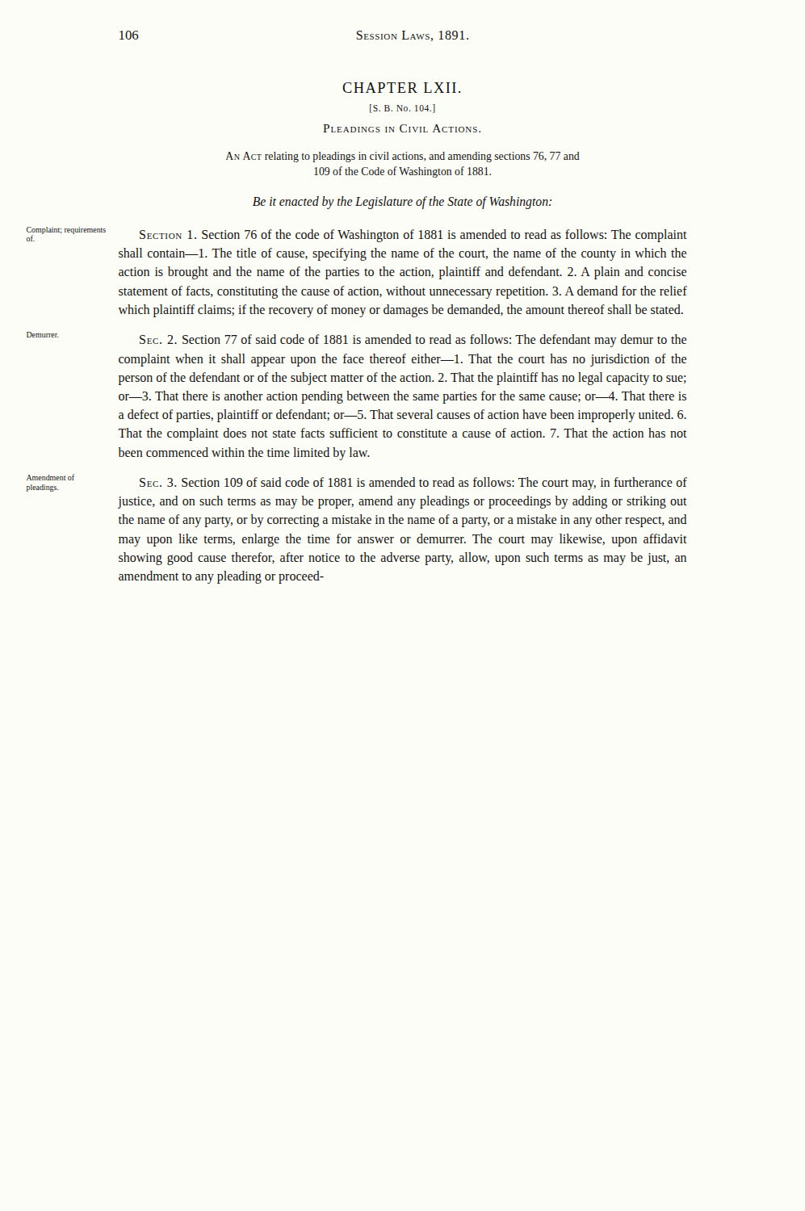106 Session Laws, 1891.
CHAPTER LXII.
[S. B. No. 104.]
Pleadings in Civil Actions.
An Act relating to pleadings in civil actions, and amending sections 76, 77 and 109 of the Code of Washington of 1881.
Be it enacted by the Legislature of the State of Washington:
Complaint; requirements of.
Section 1. Section 76 of the code of Washington of 1881 is amended to read as follows: The complaint shall contain—1. The title of cause, specifying the name of the court, the name of the county in which the action is brought and the name of the parties to the action, plaintiff and defendant. 2. A plain and concise statement of facts, constituting the cause of action, without unnecessary repetition. 3. A demand for the relief which plaintiff claims; if the recovery of money or damages be demanded, the amount thereof shall be stated.
Demurrer.
Sec. 2. Section 77 of said code of 1881 is amended to read as follows: The defendant may demur to the complaint when it shall appear upon the face thereof either—1. That the court has no jurisdiction of the person of the defendant or of the subject matter of the action. 2. That the plaintiff has no legal capacity to sue; or—3. That there is another action pending between the same parties for the same cause; or—4. That there is a defect of parties, plaintiff or defendant; or—5. That several causes of action have been improperly united. 6. That the complaint does not state facts sufficient to constitute a cause of action. 7. That the action has not been commenced within the time limited by law.
Amendment of pleadings.
Sec. 3. Section 109 of said code of 1881 is amended to read as follows: The court may, in furtherance of justice, and on such terms as may be proper, amend any pleadings or proceedings by adding or striking out the name of any party, or by correcting a mistake in the name of a party, or a mistake in any other respect, and may upon like terms, enlarge the time for answer or demurrer. The court may likewise, upon affidavit showing good cause therefor, after notice to the adverse party, allow, upon such terms as may be just, an amendment to any pleading or proceed-